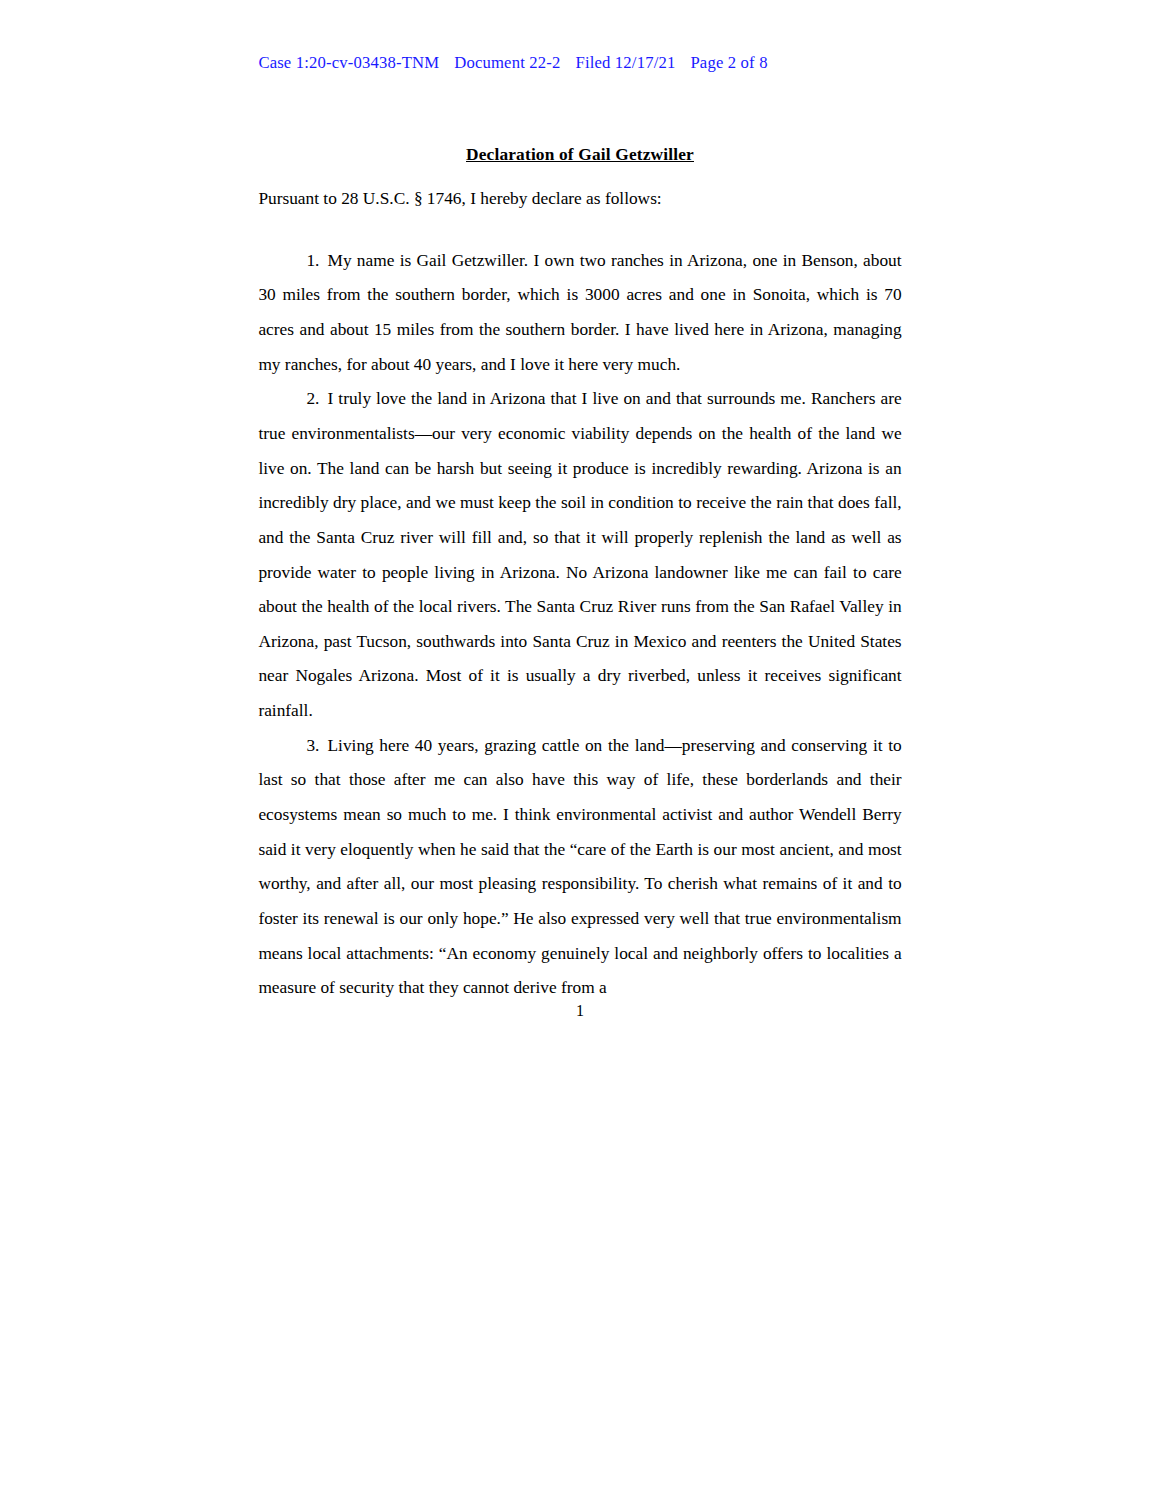Case 1:20-cv-03438-TNM Document 22-2 Filed 12/17/21 Page 2 of 8
Declaration of Gail Getzwiller
Pursuant to 28 U.S.C. § 1746, I hereby declare as follows:
My name is Gail Getzwiller. I own two ranches in Arizona, one in Benson, about 30 miles from the southern border, which is 3000 acres and one in Sonoita, which is 70 acres and about 15 miles from the southern border. I have lived here in Arizona, managing my ranches, for about 40 years, and I love it here very much.
I truly love the land in Arizona that I live on and that surrounds me. Ranchers are true environmentalists—our very economic viability depends on the health of the land we live on. The land can be harsh but seeing it produce is incredibly rewarding. Arizona is an incredibly dry place, and we must keep the soil in condition to receive the rain that does fall, and the Santa Cruz river will fill and, so that it will properly replenish the land as well as provide water to people living in Arizona. No Arizona landowner like me can fail to care about the health of the local rivers. The Santa Cruz River runs from the San Rafael Valley in Arizona, past Tucson, southwards into Santa Cruz in Mexico and reenters the United States near Nogales Arizona. Most of it is usually a dry riverbed, unless it receives significant rainfall.
Living here 40 years, grazing cattle on the land—preserving and conserving it to last so that those after me can also have this way of life, these borderlands and their ecosystems mean so much to me. I think environmental activist and author Wendell Berry said it very eloquently when he said that the “care of the Earth is our most ancient, and most worthy, and after all, our most pleasing responsibility. To cherish what remains of it and to foster its renewal is our only hope.” He also expressed very well that true environmentalism means local attachments: “An economy genuinely local and neighborly offers to localities a measure of security that they cannot derive from a
1